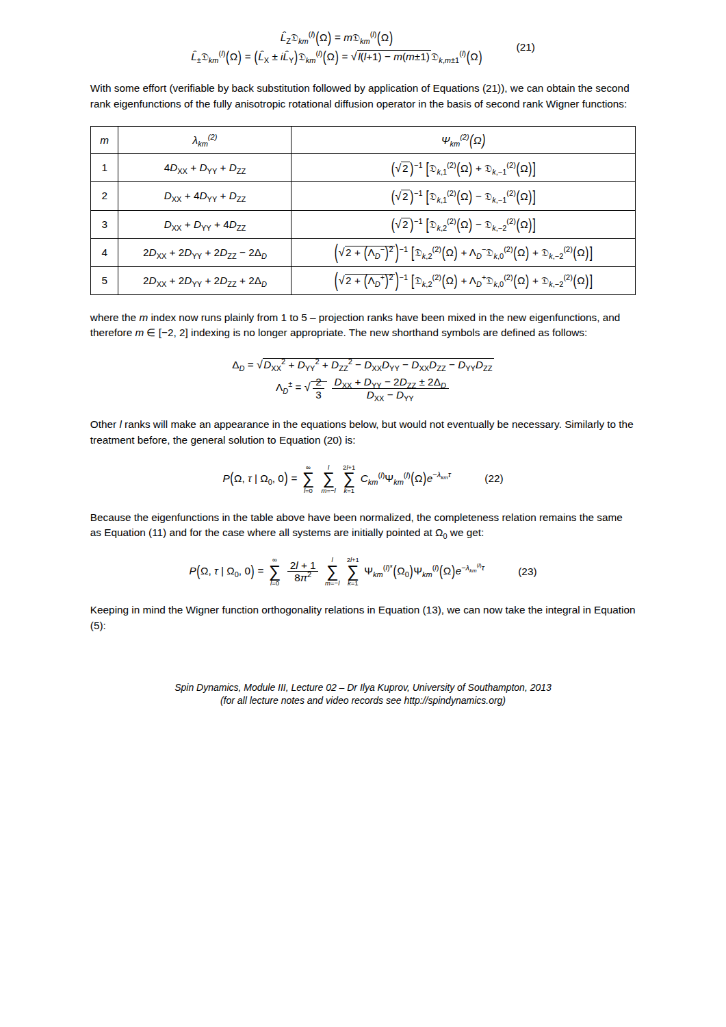L̂Z𝔇km(l)(Ω) = m 𝔇km(l)(Ω)
L̂±𝔇km(l)(Ω) = (L̂X ± iL̂Y) 𝔇km(l)(Ω) = √l(l+1) − m(m±1) 𝔇k,m±1(l)(Ω)
(21)
With some effort (verifiable by back substitution followed by application of Equations (21)), we can obtain the second rank eigenfunctions of the fully anisotropic rotational diffusion operator in the basis of second rank Wigner functions:
| m | λ km (2) | Ψ km (2) ( Ω ) |
| --- | --- | --- |
| 1 | 4 D XX + D YY + D ZZ | ( √ 2 ) −1 [ 𝔇 k ,1 (2) ( Ω ) + 𝔇 k ,−1 (2) ( Ω ) ] |
| 2 | D XX + 4 D YY + D ZZ | ( √ 2 ) −1 [ 𝔇 k ,1 (2) ( Ω ) − 𝔇 k ,−1 (2) ( Ω ) ] |
| 3 | D XX + D YY + 4 D ZZ | ( √ 2 ) −1 [ 𝔇 k ,2 (2) ( Ω ) − 𝔇 k ,−2 (2) ( Ω ) ] |
| 4 | 2 D XX + 2 D YY + 2 D ZZ − 2Δ D | ( √ 2 + ( Λ D − ) 2 ) −1 [ 𝔇 k ,2 (2) ( Ω ) + Λ D − 𝔇 k ,0 (2) ( Ω ) + 𝔇 k ,−2 (2) ( Ω ) ] |
| 5 | 2 D XX + 2 D YY + 2 D ZZ + 2Δ D | ( √ 2 + ( Λ D + ) 2 ) −1 [ 𝔇 k ,2 (2) ( Ω ) + Λ D + 𝔇 k ,0 (2) ( Ω ) + 𝔇 k ,−2 (2) ( Ω ) ] |
where the m index now runs plainly from 1 to 5 – projection ranks have been mixed in the new eigenfunctions, and therefore m ∈ [−2, 2] indexing is no longer appropriate. The new shorthand symbols are defined as follows:
ΔD = √DXX2 + DYY2 + DZZ2 − DXXDYY − DXXDZZ − DYYDZZ
ΛD± = √23 DXX + DYY − 2DZZ ± 2ΔD DXX − DYY
Other l ranks will make an appearance in the equations below, but would not eventually be necessary. Similarly to the treatment before, the general solution to Equation (20) is:
P(Ω, τ | Ω0, 0) = ∞∑l=0 l∑m=−l 2l+1∑k=1 Ckm(l)Ψkm(l)(Ω) e−λkmτ
(22)
Because the eigenfunctions in the table above have been normalized, the completeness relation remains the same as Equation (11) and for the case where all systems are initially pointed at Ω0 we get:
P(Ω, τ | Ω0, 0) = ∞∑l=0 2l + 18π2 l∑m=−l 2l+1∑k=1 Ψkm(l)*(Ω0) Ψkm(l)(Ω) e−λkm(l)τ
(23)
Keeping in mind the Wigner function orthogonality relations in Equation (13), we can now take the integral in Equation (5):
Spin Dynamics, Module III, Lecture 02 – Dr Ilya Kuprov, University of Southampton, 2013
(for all lecture notes and video records see http://spindynamics.org)